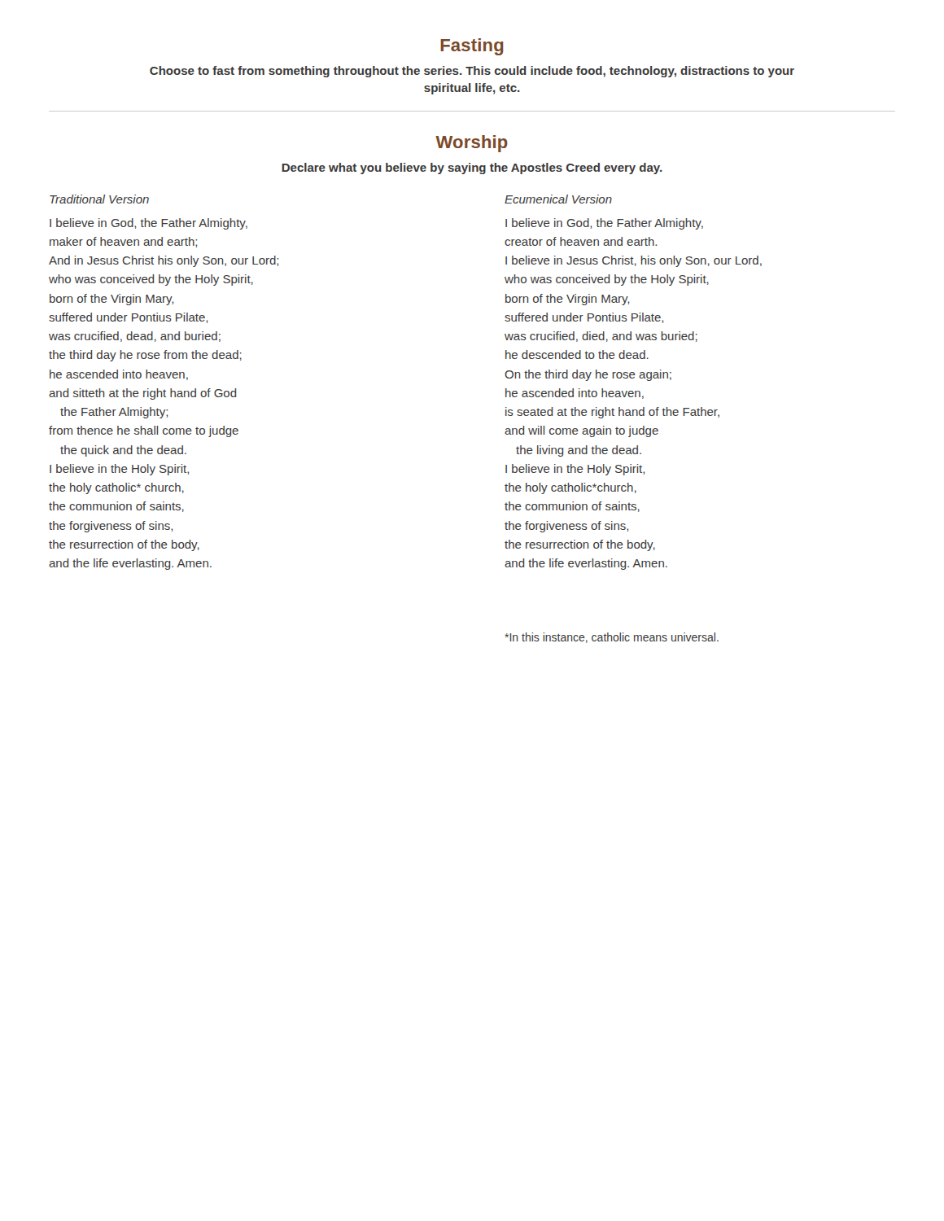Fasting
Choose to fast from something throughout the series. This could include food, technology, distractions to your spiritual life, etc.
Worship
Declare what you believe by saying the Apostles Creed every day.
Traditional Version
I believe in God, the Father Almighty,
maker of heaven and earth;
And in Jesus Christ his only Son, our Lord;
who was conceived by the Holy Spirit,
born of the Virgin Mary,
suffered under Pontius Pilate,
was crucified, dead, and buried;
the third day he rose from the dead;
he ascended into heaven,
and sitteth at the right hand of God
the Father Almighty;
from thence he shall come to judge
the quick and the dead.
I believe in the Holy Spirit,
the holy catholic* church,
the communion of saints,
the forgiveness of sins,
the resurrection of the body,
and the life everlasting. Amen.
Ecumenical Version
I believe in God, the Father Almighty,
creator of heaven and earth.
I believe in Jesus Christ, his only Son, our Lord,
who was conceived by the Holy Spirit,
born of the Virgin Mary,
suffered under Pontius Pilate,
was crucified, died, and was buried;
he descended to the dead.
On the third day he rose again;
he ascended into heaven,
is seated at the right hand of the Father,
and will come again to judge
the living and the dead.
I believe in the Holy Spirit,
the holy catholic*church,
the communion of saints,
the forgiveness of sins,
the resurrection of the body,
and the life everlasting. Amen.
*In this instance, catholic means universal.